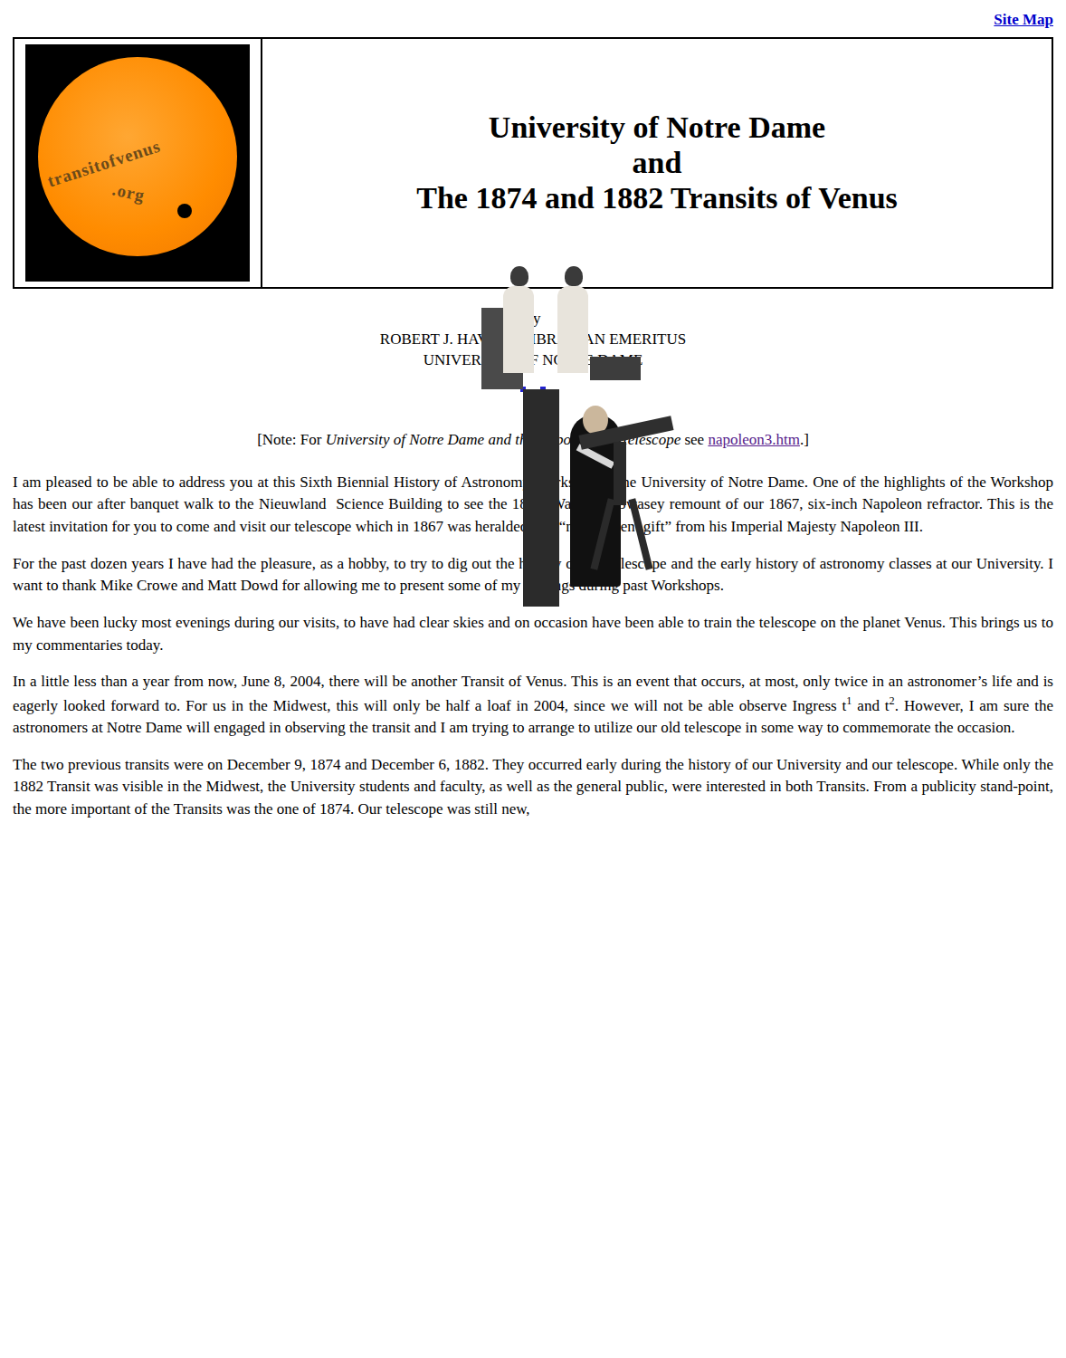Site Map
| transitofvenus .org | University of Notre Dame and The 1874 and 1882 Transits of Venus |
by
ROBERT J. HAVLIK, LIBRARIAN EMERITUS
UNIVERSITY OF NOTRE DAME
[Note: For University of Notre Dame and the Napoleon III Telescope see napoleon3.htm.]
I am pleased to be able to address you at this Sixth Biennial History of Astronomy Workshop at the University of Notre Dame. One of the highlights of the Workshop has been our after banquet walk to the Nieuwland Science Building to see the 1898, Warner & Swasey remount of our 1867, six-inch Napoleon refractor. This is the latest invitation for you to come and visit our telescope which in 1867 was heralded as a “magnificent gift” from his Imperial Majesty Napoleon III.
For the past dozen years I have had the pleasure, as a hobby, to try to dig out the history of this telescope and the early history of astronomy classes at our University. I want to thank Mike Crowe and Matt Dowd for allowing me to present some of my findings during past Workshops.
We have been lucky most evenings during our visits, to have had clear skies and on occasion have been able to train the telescope on the planet Venus. This brings us to my commentaries today.
In a little less than a year from now, June 8, 2004, there will be another Transit of Venus. This is an event that occurs, at most, only twice in an astronomer’s life and is eagerly looked forward to. For us in the Midwest, this will only be half a loaf in 2004, since we will not be able observe Ingress t1 and t2. However, I am sure the astronomers at Notre Dame will engaged in observing the transit and I am trying to arrange to utilize our old telescope in some way to commemorate the occasion.
The two previous transits were on December 9, 1874 and December 6, 1882. They occurred early during the history of our University and our telescope. While only the 1882 Transit was visible in the Midwest, the University students and faculty, as well as the general public, were interested in both Transits. From a publicity stand-point, the more important of the Transits was the one of 1874. Our telescope was still new,